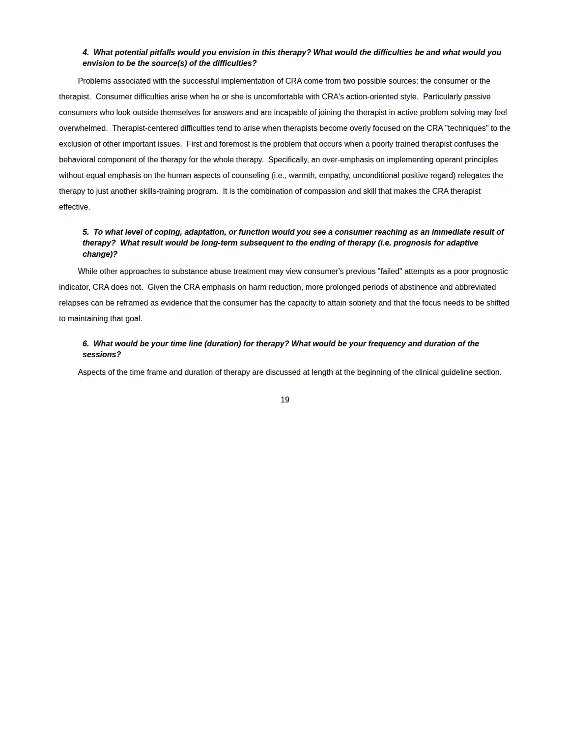4. What potential pitfalls would you envision in this therapy? What would the difficulties be and what would you envision to be the source(s) of the difficulties?
Problems associated with the successful implementation of CRA come from two possible sources: the consumer or the therapist. Consumer difficulties arise when he or she is uncomfortable with CRA's action-oriented style. Particularly passive consumers who look outside themselves for answers and are incapable of joining the therapist in active problem solving may feel overwhelmed. Therapist-centered difficulties tend to arise when therapists become overly focused on the CRA "techniques" to the exclusion of other important issues. First and foremost is the problem that occurs when a poorly trained therapist confuses the behavioral component of the therapy for the whole therapy. Specifically, an over-emphasis on implementing operant principles without equal emphasis on the human aspects of counseling (i.e., warmth, empathy, unconditional positive regard) relegates the therapy to just another skills-training program. It is the combination of compassion and skill that makes the CRA therapist effective.
5. To what level of coping, adaptation, or function would you see a consumer reaching as an immediate result of therapy? What result would be long-term subsequent to the ending of therapy (i.e. prognosis for adaptive change)?
While other approaches to substance abuse treatment may view consumer's previous "failed" attempts as a poor prognostic indicator, CRA does not. Given the CRA emphasis on harm reduction, more prolonged periods of abstinence and abbreviated relapses can be reframed as evidence that the consumer has the capacity to attain sobriety and that the focus needs to be shifted to maintaining that goal.
6. What would be your time line (duration) for therapy? What would be your frequency and duration of the sessions?
Aspects of the time frame and duration of therapy are discussed at length at the beginning of the clinical guideline section.
19